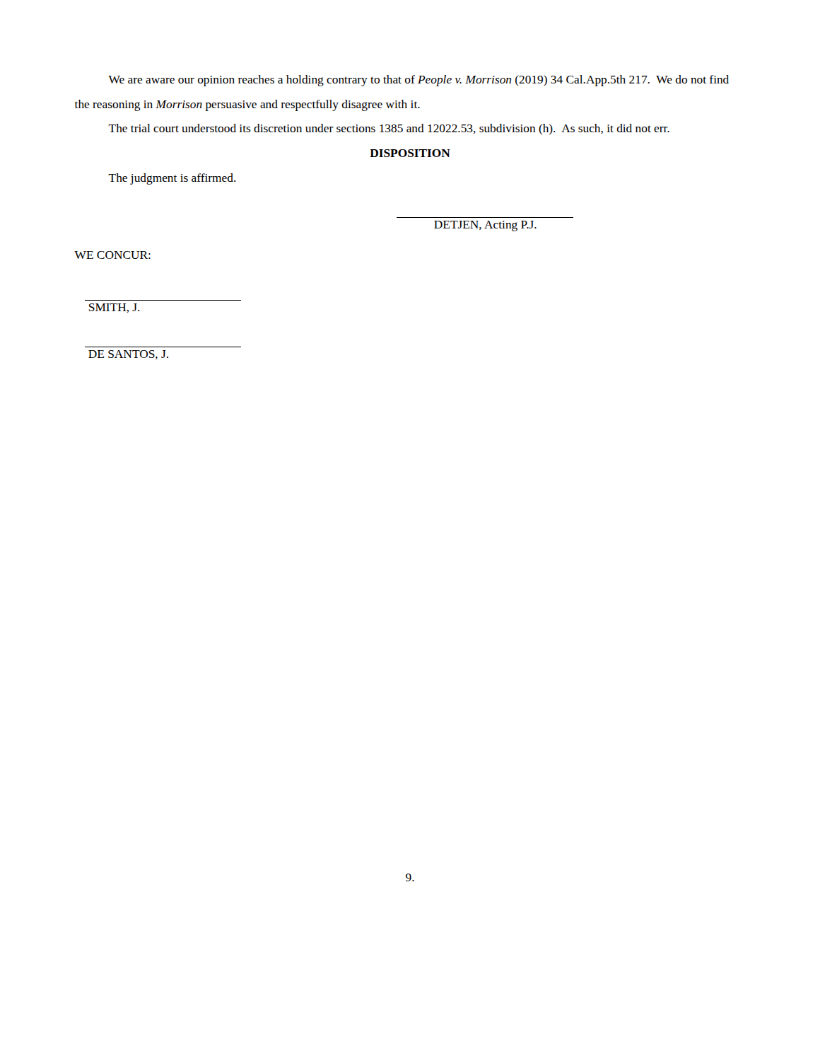We are aware our opinion reaches a holding contrary to that of People v. Morrison (2019) 34 Cal.App.5th 217. We do not find the reasoning in Morrison persuasive and respectfully disagree with it.
The trial court understood its discretion under sections 1385 and 12022.53, subdivision (h). As such, it did not err.
DISPOSITION
The judgment is affirmed.
DETJEN, Acting P.J.
WE CONCUR:
SMITH, J.
DE SANTOS, J.
9.